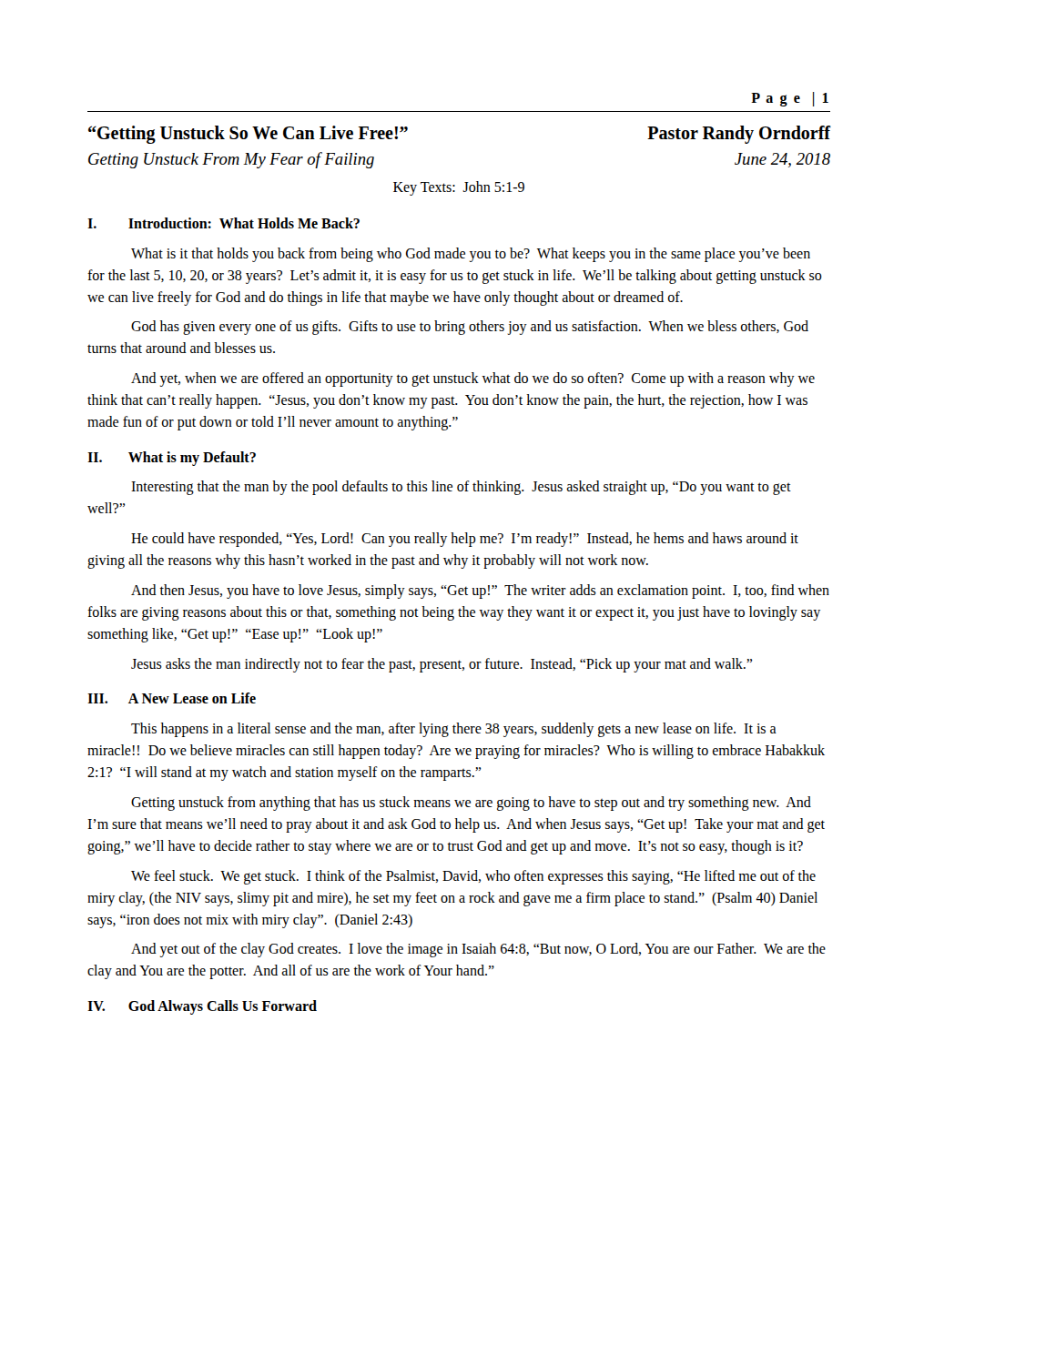P a g e | 1
“Getting Unstuck So We Can Live Free!” Pastor Randy Orndorff
Getting Unstuck From My Fear of Failing June 24, 2018
Key Texts: John 5:1-9
I. Introduction: What Holds Me Back?
What is it that holds you back from being who God made you to be? What keeps you in the same place you’ve been for the last 5, 10, 20, or 38 years? Let’s admit it, it is easy for us to get stuck in life. We’ll be talking about getting unstuck so we can live freely for God and do things in life that maybe we have only thought about or dreamed of.
God has given every one of us gifts. Gifts to use to bring others joy and us satisfaction. When we bless others, God turns that around and blesses us.
And yet, when we are offered an opportunity to get unstuck what do we do so often? Come up with a reason why we think that can’t really happen. “Jesus, you don’t know my past. You don’t know the pain, the hurt, the rejection, how I was made fun of or put down or told I’ll never amount to anything.”
II. What is my Default?
Interesting that the man by the pool defaults to this line of thinking. Jesus asked straight up, “Do you want to get well?”
He could have responded, “Yes, Lord! Can you really help me? I’m ready!” Instead, he hems and haws around it giving all the reasons why this hasn’t worked in the past and why it probably will not work now.
And then Jesus, you have to love Jesus, simply says, “Get up!” The writer adds an exclamation point. I, too, find when folks are giving reasons about this or that, something not being the way they want it or expect it, you just have to lovingly say something like, “Get up!” “Ease up!” “Look up!”
Jesus asks the man indirectly not to fear the past, present, or future. Instead, “Pick up your mat and walk.”
III. A New Lease on Life
This happens in a literal sense and the man, after lying there 38 years, suddenly gets a new lease on life. It is a miracle!! Do we believe miracles can still happen today? Are we praying for miracles? Who is willing to embrace Habakkuk 2:1? “I will stand at my watch and station myself on the ramparts.”
Getting unstuck from anything that has us stuck means we are going to have to step out and try something new. And I’m sure that means we’ll need to pray about it and ask God to help us. And when Jesus says, “Get up! Take your mat and get going,” we’ll have to decide rather to stay where we are or to trust God and get up and move. It’s not so easy, though is it?
We feel stuck. We get stuck. I think of the Psalmist, David, who often expresses this saying, “He lifted me out of the miry clay, (the NIV says, slimy pit and mire), he set my feet on a rock and gave me a firm place to stand.” (Psalm 40) Daniel says, “iron does not mix with miry clay”. (Daniel 2:43)
And yet out of the clay God creates. I love the image in Isaiah 64:8, “But now, O Lord, You are our Father. We are the clay and You are the potter. And all of us are the work of Your hand.”
IV. God Always Calls Us Forward